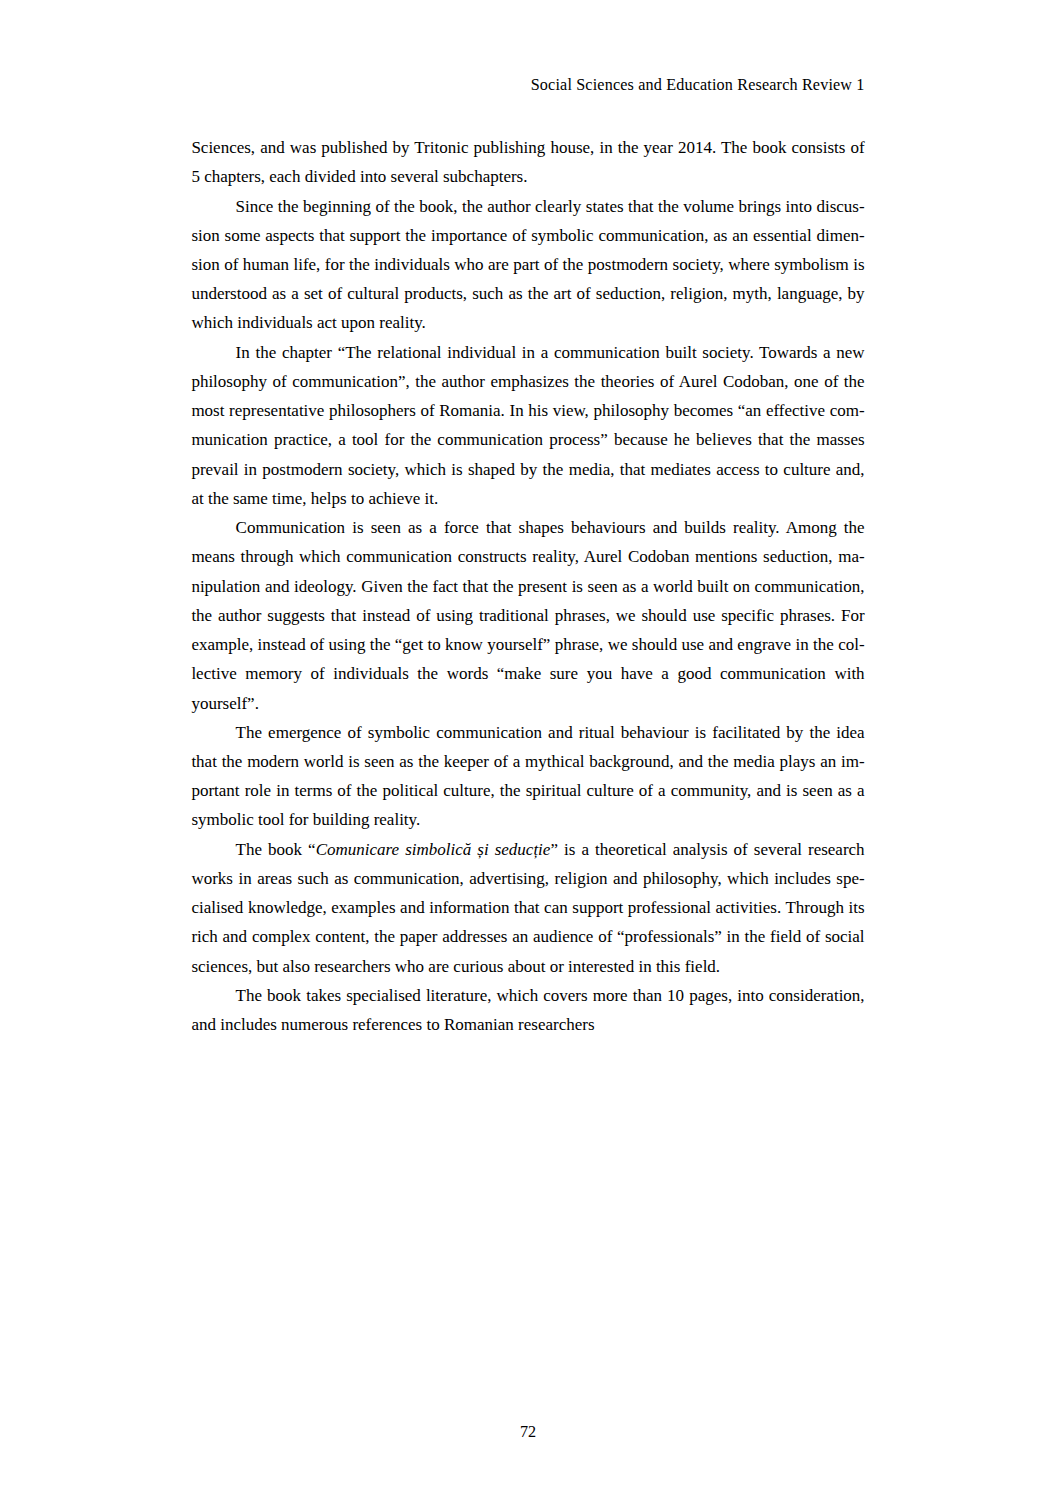Social Sciences and Education Research Review 1
Sciences, and was published by Tritonic publishing house, in the year 2014. The book consists of 5 chapters, each divided into several subchapters.
Since the beginning of the book, the author clearly states that the volume brings into discussion some aspects that support the importance of symbolic communication, as an essential dimension of human life, for the individuals who are part of the postmodern society, where symbolism is understood as a set of cultural products, such as the art of seduction, religion, myth, language, by which individuals act upon reality.
In the chapter “The relational individual in a communication built society. Towards a new philosophy of communication”, the author emphasizes the theories of Aurel Codoban, one of the most representative philosophers of Romania. In his view, philosophy becomes “an effective communication practice, a tool for the communication process” because he believes that the masses prevail in postmodern society, which is shaped by the media, that mediates access to culture and, at the same time, helps to achieve it.
Communication is seen as a force that shapes behaviours and builds reality. Among the means through which communication constructs reality, Aurel Codoban mentions seduction, manipulation and ideology. Given the fact that the present is seen as a world built on communication, the author suggests that instead of using traditional phrases, we should use specific phrases. For example, instead of using the “get to know yourself” phrase, we should use and engrave in the collective memory of individuals the words “make sure you have a good communication with yourself”.
The emergence of symbolic communication and ritual behaviour is facilitated by the idea that the modern world is seen as the keeper of a mythical background, and the media plays an important role in terms of the political culture, the spiritual culture of a community, and is seen as a symbolic tool for building reality.
The book “Comunicare simbolică și seducție” is a theoretical analysis of several research works in areas such as communication, advertising, religion and philosophy, which includes specialised knowledge, examples and information that can support professional activities. Through its rich and complex content, the paper addresses an audience of “professionals” in the field of social sciences, but also researchers who are curious about or interested in this field.
The book takes specialised literature, which covers more than 10 pages, into consideration, and includes numerous references to Romanian researchers
72